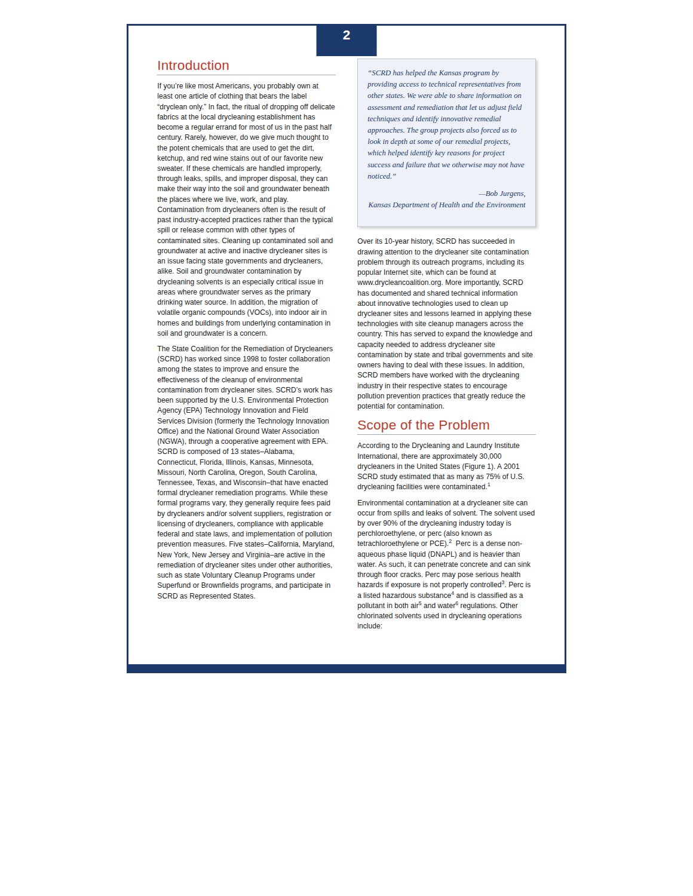2
Introduction
If you’re like most Americans, you probably own at least one article of clothing that bears the label “dryclean only.” In fact, the ritual of dropping off delicate fabrics at the local drycleaning establishment has become a regular errand for most of us in the past half century. Rarely, however, do we give much thought to the potent chemicals that are used to get the dirt, ketchup, and red wine stains out of our favorite new sweater. If these chemicals are handled improperly, through leaks, spills, and improper disposal, they can make their way into the soil and groundwater beneath the places where we live, work, and play. Contamination from drycleaners often is the result of past industry-accepted practices rather than the typical spill or release common with other types of contaminated sites. Cleaning up contaminated soil and groundwater at active and inactive drycleaner sites is an issue facing state governments and drycleaners, alike. Soil and groundwater contamination by drycleaning solvents is an especially critical issue in areas where groundwater serves as the primary drinking water source. In addition, the migration of volatile organic compounds (VOCs), into indoor air in homes and buildings from underlying contamination in soil and groundwater is a concern.
The State Coalition for the Remediation of Drycleaners (SCRD) has worked since 1998 to foster collaboration among the states to improve and ensure the effectiveness of the cleanup of environmental contamination from drycleaner sites. SCRD’s work has been supported by the U.S. Environmental Protection Agency (EPA) Technology Innovation and Field Services Division (formerly the Technology Innovation Office) and the National Ground Water Association (NGWA), through a cooperative agreement with EPA. SCRD is composed of 13 states–Alabama, Connecticut, Florida, Illinois, Kansas, Minnesota, Missouri, North Carolina, Oregon, South Carolina, Tennessee, Texas, and Wisconsin–that have enacted formal drycleaner remediation programs. While these formal programs vary, they generally require fees paid by drycleaners and/or solvent suppliers, registration or licensing of drycleaners, compliance with applicable federal and state laws, and implementation of pollution prevention measures. Five states–California, Maryland, New York, New Jersey and Virginia–are active in the remediation of drycleaner sites under other authorities, such as state Voluntary Cleanup Programs under Superfund or Brownfields programs, and participate in SCRD as Represented States.
“SCRD has helped the Kansas program by providing access to technical representatives from other states. We were able to share information on assessment and remediation that let us adjust field techniques and identify innovative remedial approaches. The group projects also forced us to look in depth at some of our remedial projects, which helped identify key reasons for project success and failure that we otherwise may not have noticed.”
—Bob Jurgens,
Kansas Department of Health and the Environment
Over its 10-year history, SCRD has succeeded in drawing attention to the drycleaner site contamination problem through its outreach programs, including its popular Internet site, which can be found at www.drycleancoalition.org. More importantly, SCRD has documented and shared technical information about innovative technologies used to clean up drycleaner sites and lessons learned in applying these technologies with site cleanup managers across the country. This has served to expand the knowledge and capacity needed to address drycleaner site contamination by state and tribal governments and site owners having to deal with these issues. In addition, SCRD members have worked with the drycleaning industry in their respective states to encourage pollution prevention practices that greatly reduce the potential for contamination.
Scope of the Problem
According to the Drycleaning and Laundry Institute International, there are approximately 30,000 drycleaners in the United States (Figure 1). A 2001 SCRD study estimated that as many as 75% of U.S. drycleaning facilities were contaminated.1
Environmental contamination at a drycleaner site can occur from spills and leaks of solvent. The solvent used by over 90% of the drycleaning industry today is perchloroethylene, or perc (also known as tetrachloroethylene or PCE).2 Perc is a dense non-aqueous phase liquid (DNAPL) and is heavier than water. As such, it can penetrate concrete and can sink through floor cracks. Perc may pose serious health hazards if exposure is not properly controlled3. Perc is a listed hazardous substance4 and is classified as a pollutant in both air5 and water6 regulations. Other chlorinated solvents used in drycleaning operations include: